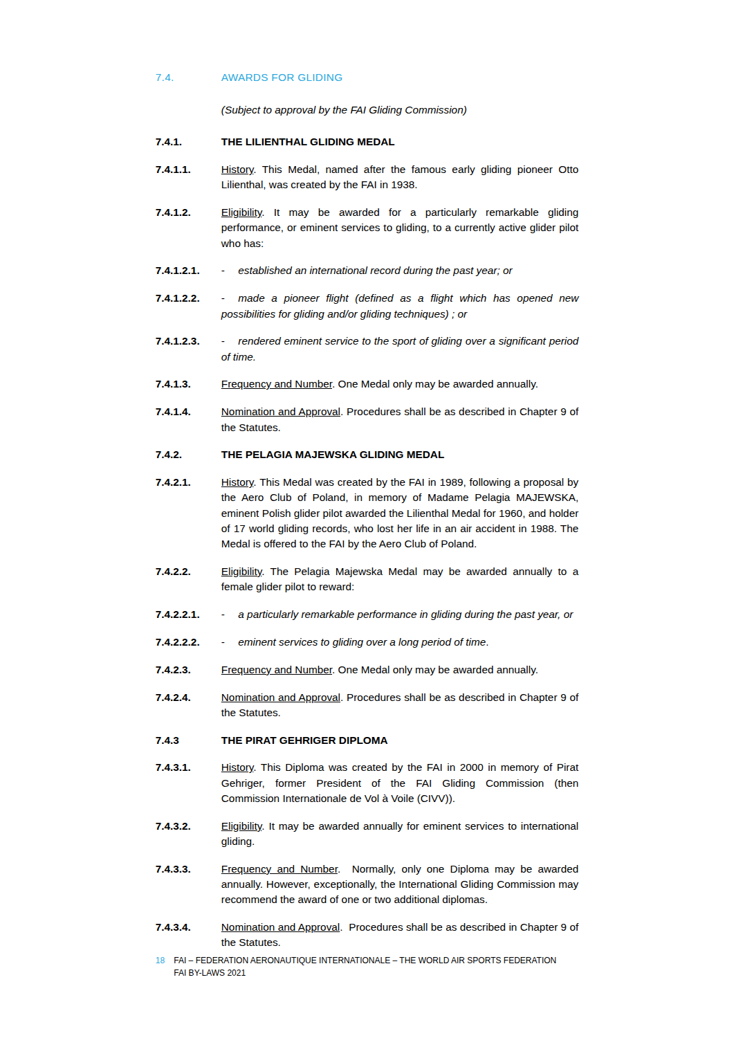7.4. Awards for Gliding
(Subject to approval by the FAI Gliding Commission)
7.4.1.
The Lilienthal Gliding Medal
7.4.1.1.
History. This Medal, named after the famous early gliding pioneer Otto Lilienthal, was created by the FAI in 1938.
7.4.1.2.
Eligibility. It may be awarded for a particularly remarkable gliding performance, or eminent services to gliding, to a currently active glider pilot who has:
7.4.1.2.1.
-established an international record during the past year; or
7.4.1.2.2.
-made a pioneer flight (defined as a flight which has opened new possibilities for gliding and/or gliding techniques) ; or
7.4.1.2.3.
-rendered eminent service to the sport of gliding over a significant period of time.
7.4.1.3.
Frequency and Number. One Medal only may be awarded annually.
7.4.1.4.
Nomination and Approval. Procedures shall be as described in Chapter 9 of the Statutes.
7.4.2.
The Pelagia Majewska Gliding Medal
7.4.2.1.
History. This Medal was created by the FAI in 1989, following a proposal by the Aero Club of Poland, in memory of Madame Pelagia MAJEWSKA, eminent Polish glider pilot awarded the Lilienthal Medal for 1960, and holder of 17 world gliding records, who lost her life in an air accident in 1988. The Medal is offered to the FAI by the Aero Club of Poland.
7.4.2.2.
Eligibility. The Pelagia Majewska Medal may be awarded annually to a female glider pilot to reward:
7.4.2.2.1.
-a particularly remarkable performance in gliding during the past year, or
7.4.2.2.2.
-eminent services to gliding over a long period of time.
7.4.2.3.
Frequency and Number. One Medal only may be awarded annually.
7.4.2.4.
Nomination and Approval. Procedures shall be as described in Chapter 9 of the Statutes.
7.4.3
The Pirat Gehriger Diploma
7.4.3.1.
History. This Diploma was created by the FAI in 2000 in memory of Pirat Gehriger, former President of the FAI Gliding Commission (then Commission Internationale de Vol à Voile (CIVV)).
7.4.3.2.
Eligibility. It may be awarded annually for eminent services to international gliding.
7.4.3.3.
Frequency and Number. Normally, only one Diploma may be awarded annually. However, exceptionally, the International Gliding Commission may recommend the award of one or two additional diplomas.
7.4.3.4.
Nomination and Approval. Procedures shall be as described in Chapter 9 of the Statutes.
18
FAI – FEDERATION AERONAUTIQUE INTERNATIONALE – THE WORLD AIR SPORTS FEDERATION
FAI BY-LAWS 2021